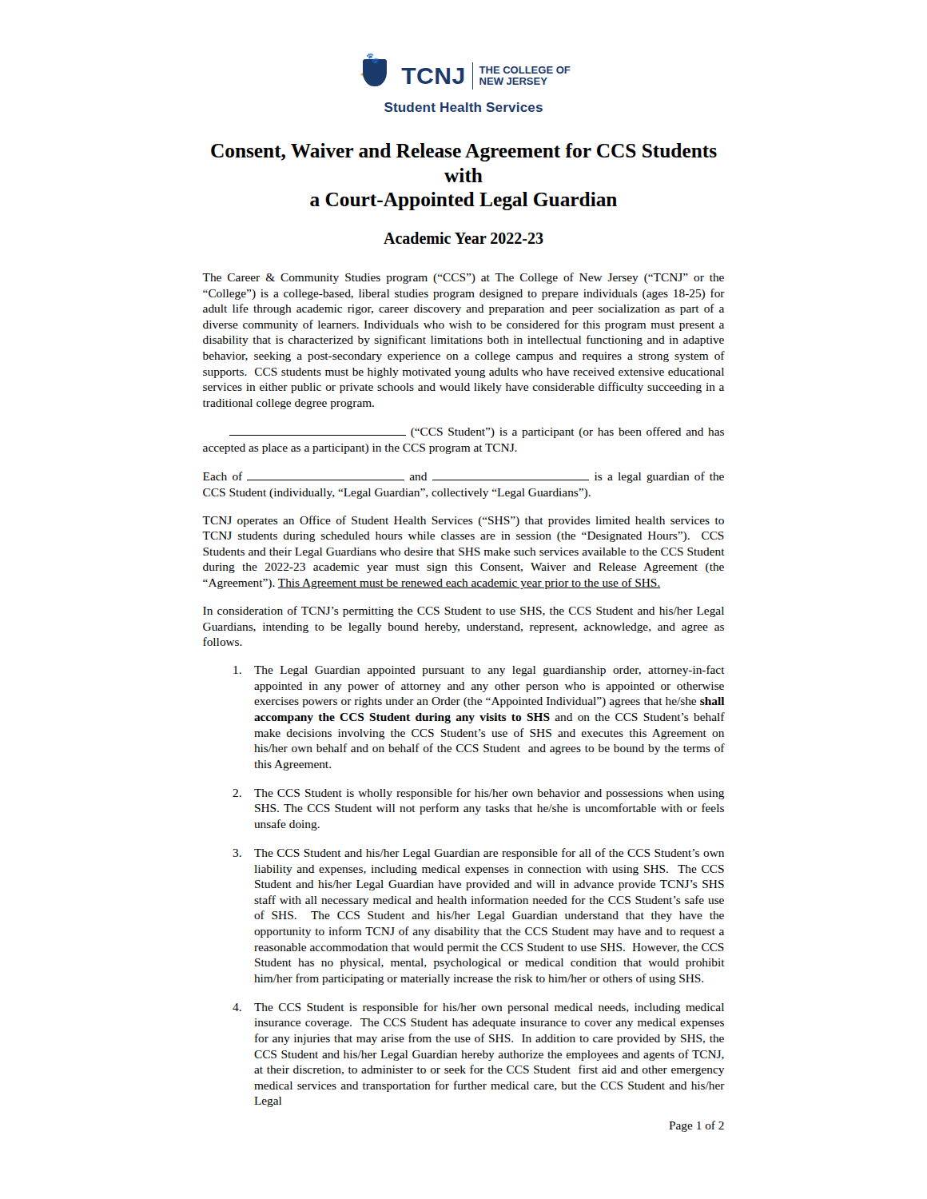✦
🐾
TCNJ THE COLLEGE OF
NEW JERSEY
Student Health Services
Consent, Waiver and Release Agreement for CCS Students with
a Court-Appointed Legal Guardian
Academic Year 2022-23
The Career & Community Studies program (“CCS”) at The College of New Jersey (“TCNJ” or the “College”) is a college-based, liberal studies program designed to prepare individuals (ages 18-25) for adult life through academic rigor, career discovery and preparation and peer socialization as part of a diverse community of learners. Individuals who wish to be considered for this program must present a disability that is characterized by significant limitations both in intellectual functioning and in adaptive behavior, seeking a post-secondary experience on a college campus and requires a strong system of supports. CCS students must be highly motivated young adults who have received extensive educational services in either public or private schools and would likely have considerable difficulty succeeding in a traditional college degree program.
(“CCS Student”) is a participant (or has been offered and has accepted as place as a participant) in the CCS program at TCNJ.
Each of and is a legal guardian of the CCS Student (individually, “Legal Guardian”, collectively “Legal Guardians”).
TCNJ operates an Office of Student Health Services (“SHS”) that provides limited health services to TCNJ students during scheduled hours while classes are in session (the “Designated Hours”). CCS Students and their Legal Guardians who desire that SHS make such services available to the CCS Student during the 2022-23 academic year must sign this Consent, Waiver and Release Agreement (the “Agreement”). This Agreement must be renewed each academic year prior to the use of SHS.
In consideration of TCNJ’s permitting the CCS Student to use SHS, the CCS Student and his/her Legal Guardians, intending to be legally bound hereby, understand, represent, acknowledge, and agree as follows.
The Legal Guardian appointed pursuant to any legal guardianship order, attorney-in-fact appointed in any power of attorney and any other person who is appointed or otherwise exercises powers or rights under an Order (the “Appointed Individual”) agrees that he/she shall accompany the CCS Student during any visits to SHS and on the CCS Student’s behalf make decisions involving the CCS Student’s use of SHS and executes this Agreement on his/her own behalf and on behalf of the CCS Student and agrees to be bound by the terms of this Agreement.
The CCS Student is wholly responsible for his/her own behavior and possessions when using SHS. The CCS Student will not perform any tasks that he/she is uncomfortable with or feels unsafe doing.
The CCS Student and his/her Legal Guardian are responsible for all of the CCS Student’s own liability and expenses, including medical expenses in connection with using SHS. The CCS Student and his/her Legal Guardian have provided and will in advance provide TCNJ’s SHS staff with all necessary medical and health information needed for the CCS Student’s safe use of SHS. The CCS Student and his/her Legal Guardian understand that they have the opportunity to inform TCNJ of any disability that the CCS Student may have and to request a reasonable accommodation that would permit the CCS Student to use SHS. However, the CCS Student has no physical, mental, psychological or medical condition that would prohibit him/her from participating or materially increase the risk to him/her or others of using SHS.
The CCS Student is responsible for his/her own personal medical needs, including medical insurance coverage. The CCS Student has adequate insurance to cover any medical expenses for any injuries that may arise from the use of SHS. In addition to care provided by SHS, the CCS Student and his/her Legal Guardian hereby authorize the employees and agents of TCNJ, at their discretion, to administer to or seek for the CCS Student first aid and other emergency medical services and transportation for further medical care, but the CCS Student and his/her Legal
Page 1 of 2